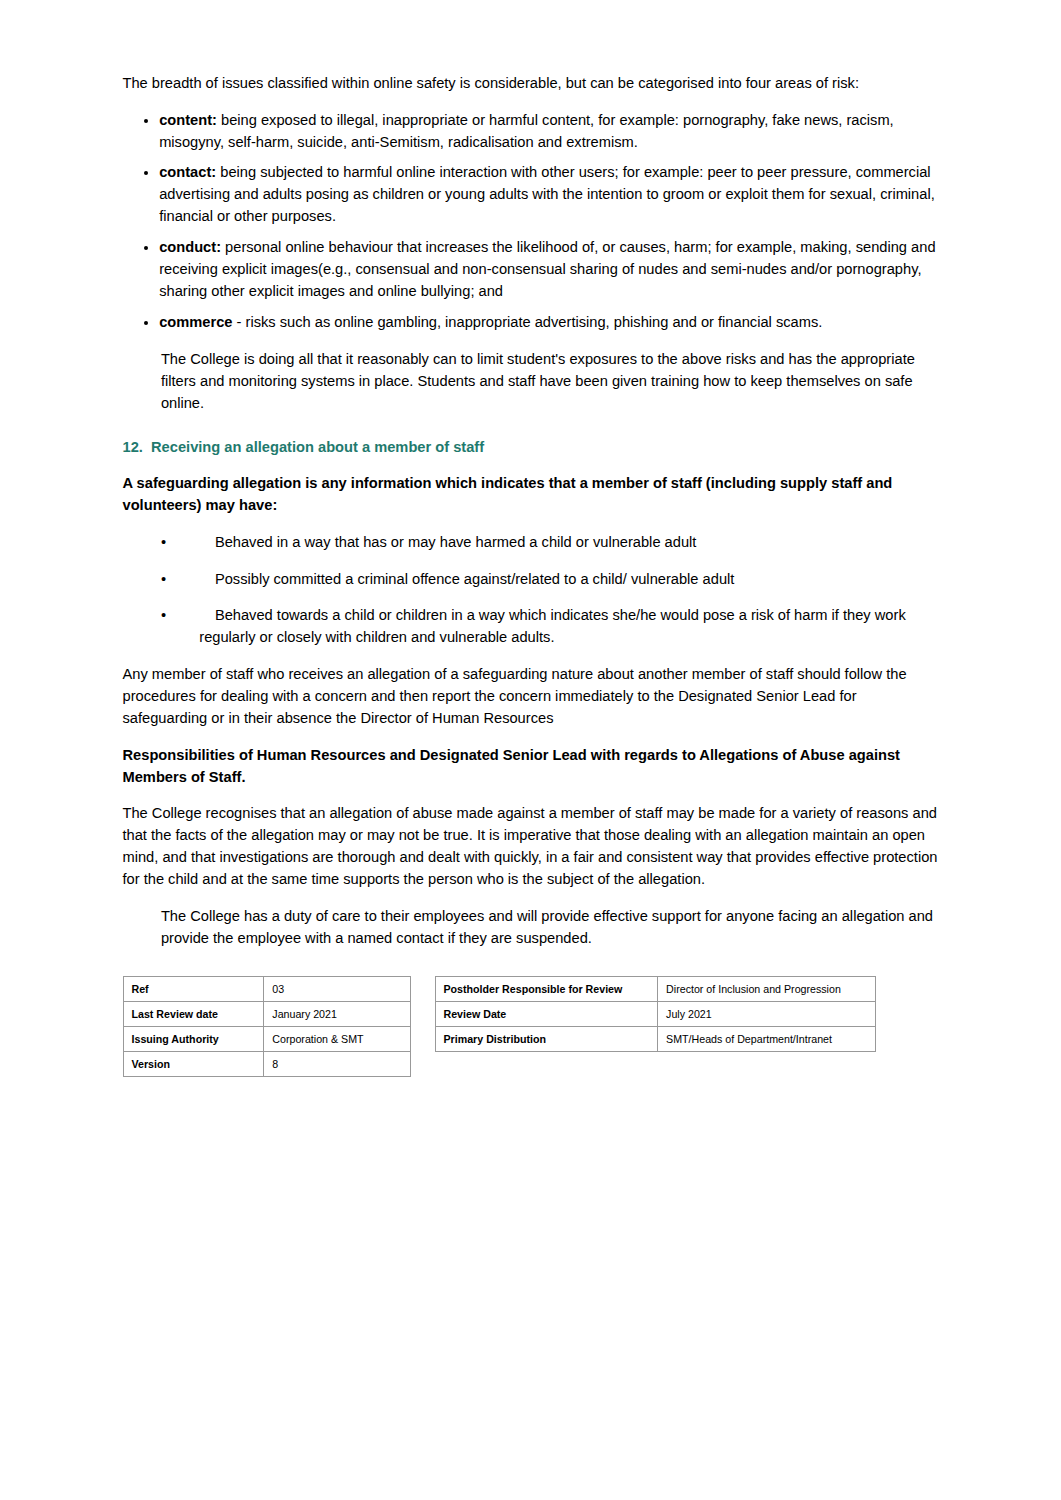The breadth of issues classified within online safety is considerable, but can be categorised into four areas of risk:
content: being exposed to illegal, inappropriate or harmful content, for example: pornography, fake news, racism, misogyny, self-harm, suicide, anti-Semitism, radicalisation and extremism.
contact: being subjected to harmful online interaction with other users; for example: peer to peer pressure, commercial advertising and adults posing as children or young adults with the intention to groom or exploit them for sexual, criminal, financial or other purposes.
conduct: personal online behaviour that increases the likelihood of, or causes, harm; for example, making, sending and receiving explicit images(e.g., consensual and non-consensual sharing of nudes and semi-nudes and/or pornography, sharing other explicit images and online bullying; and
commerce - risks such as online gambling, inappropriate advertising, phishing and or financial scams.
The College is doing all that it reasonably can to limit student's exposures to the above risks and has the appropriate filters and monitoring systems in place. Students and staff have been given training how to keep themselves on safe online.
12. Receiving an allegation about a member of staff
A safeguarding allegation is any information which indicates that a member of staff (including supply staff and volunteers) may have:
• Behaved in a way that has or may have harmed a child or vulnerable adult
• Possibly committed a criminal offence against/related to a child/ vulnerable adult
• Behaved towards a child or children in a way which indicates she/he would pose a risk of harm if they work regularly or closely with children and vulnerable adults.
Any member of staff who receives an allegation of a safeguarding nature about another member of staff should follow the procedures for dealing with a concern and then report the concern immediately to the Designated Senior Lead for safeguarding or in their absence the Director of Human Resources
Responsibilities of Human Resources and Designated Senior Lead with regards to Allegations of Abuse against Members of Staff.
The College recognises that an allegation of abuse made against a member of staff may be made for a variety of reasons and that the facts of the allegation may or may not be true. It is imperative that those dealing with an allegation maintain an open mind, and that investigations are thorough and dealt with quickly, in a fair and consistent way that provides effective protection for the child and at the same time supports the person who is the subject of the allegation.
The College has a duty of care to their employees and will provide effective support for anyone facing an allegation and provide the employee with a named contact if they are suspended.
| Ref | 03 |
| Last Review date | January 2021 |
| Issuing Authority | Corporation & SMT |
| Version | 8 |
| Postholder Responsible for Review | Director of Inclusion and Progression |
| Review Date | July 2021 |
| Primary Distribution | SMT/Heads of Department/Intranet |